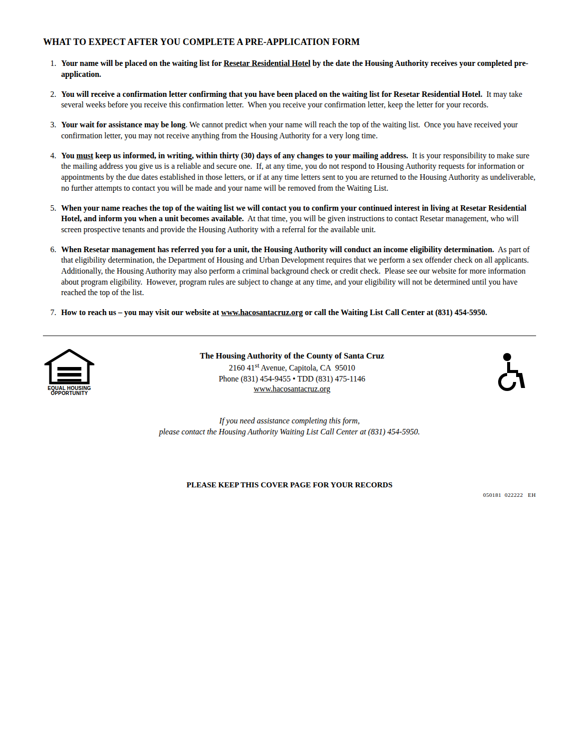WHAT TO EXPECT AFTER YOU COMPLETE A PRE-APPLICATION FORM
Your name will be placed on the waiting list for Resetar Residential Hotel by the date the Housing Authority receives your completed pre-application.
You will receive a confirmation letter confirming that you have been placed on the waiting list for Resetar Residential Hotel. It may take several weeks before you receive this confirmation letter. When you receive your confirmation letter, keep the letter for your records.
Your wait for assistance may be long. We cannot predict when your name will reach the top of the waiting list. Once you have received your confirmation letter, you may not receive anything from the Housing Authority for a very long time.
You must keep us informed, in writing, within thirty (30) days of any changes to your mailing address. It is your responsibility to make sure the mailing address you give us is a reliable and secure one. If, at any time, you do not respond to Housing Authority requests for information or appointments by the due dates established in those letters, or if at any time letters sent to you are returned to the Housing Authority as undeliverable, no further attempts to contact you will be made and your name will be removed from the Waiting List.
When your name reaches the top of the waiting list we will contact you to confirm your continued interest in living at Resetar Residential Hotel, and inform you when a unit becomes available. At that time, you will be given instructions to contact Resetar management, who will screen prospective tenants and provide the Housing Authority with a referral for the available unit.
When Resetar management has referred you for a unit, the Housing Authority will conduct an income eligibility determination. As part of that eligibility determination, the Department of Housing and Urban Development requires that we perform a sex offender check on all applicants. Additionally, the Housing Authority may also perform a criminal background check or credit check. Please see our website for more information about program eligibility. However, program rules are subject to change at any time, and your eligibility will not be determined until you have reached the top of the list.
How to reach us – you may visit our website at www.hacosantacruz.org or call the Waiting List Call Center at (831) 454-5950.
EQUAL HOUSING
OPPORTUNITY
The Housing Authority of the County of Santa Cruz
2160 41st Avenue, Capitola, CA 95010
Phone (831) 454-9455 • TDD (831) 475-1146
www.hacosantacruz.org
If you need assistance completing this form,
please contact the Housing Authority Waiting List Call Center at (831) 454-5950.
PLEASE KEEP THIS COVER PAGE FOR YOUR RECORDS
050181 022222 EH